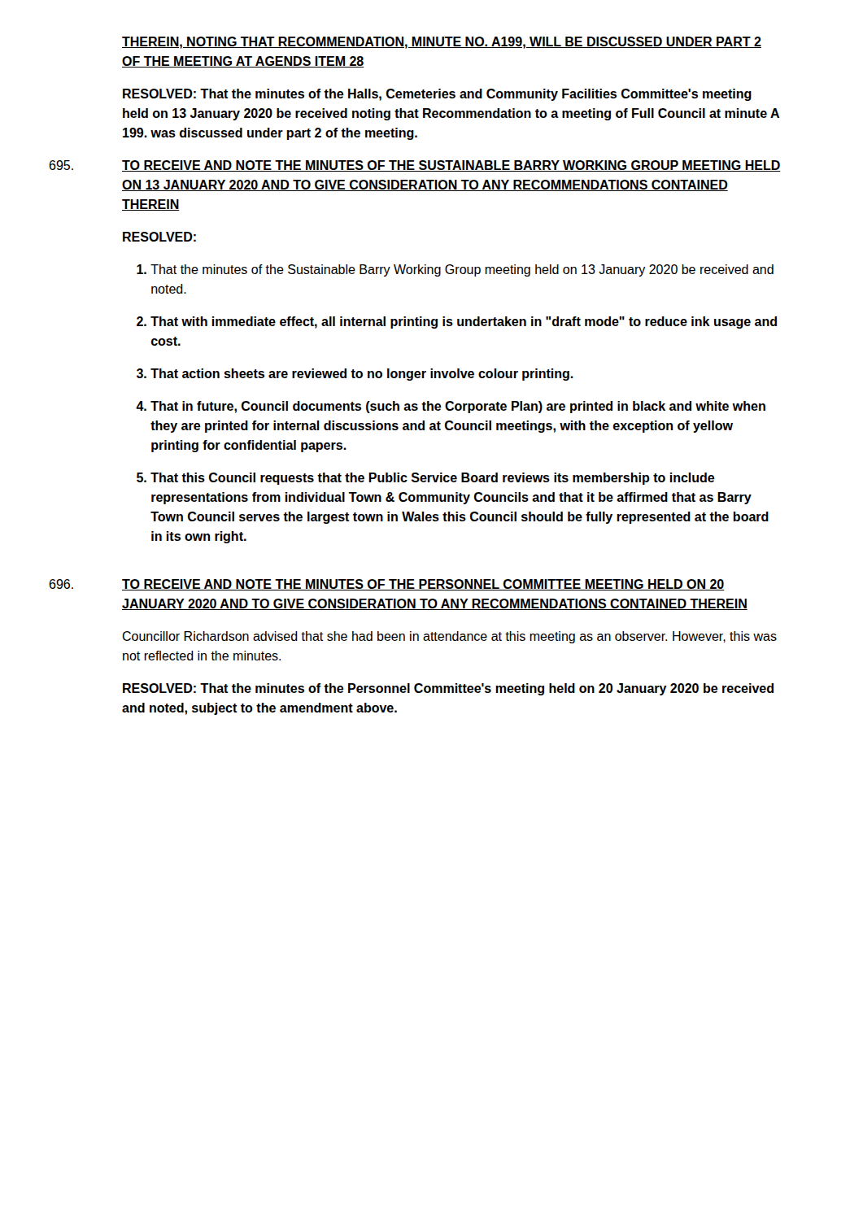Therein, noting that recommendation, minute no. A199, will be discussed under part 2 of the meeting at agends item 28
RESOLVED: That the minutes of the Halls, Cemeteries and Community Facilities Committee's meeting held on 13 January 2020 be received noting that Recommendation to a meeting of Full Council at minute A 199. was discussed under part 2 of the meeting.
695.
To receive and note the minutes of the Sustainable Barry Working Group meeting held on 13 January 2020 and to give consideration to any recommendations contained therein
RESOLVED:
That the minutes of the Sustainable Barry Working Group meeting held on 13 January 2020 be received and noted.
That with immediate effect, all internal printing is undertaken in "draft mode" to reduce ink usage and cost.
That action sheets are reviewed to no longer involve colour printing.
That in future, Council documents (such as the Corporate Plan) are printed in black and white when they are printed for internal discussions and at Council meetings, with the exception of yellow printing for confidential papers.
That this Council requests that the Public Service Board reviews its membership to include representations from individual Town & Community Councils and that it be affirmed that as Barry Town Council serves the largest town in Wales this Council should be fully represented at the board in its own right.
696.
To receive and note the minutes of the Personnel Committee meeting held on 20 January 2020 and to give consideration to any recommendations contained therein
Councillor Richardson advised that she had been in attendance at this meeting as an observer. However, this was not reflected in the minutes.
RESOLVED: That the minutes of the Personnel Committee's meeting held on 20 January 2020 be received and noted, subject to the amendment above.